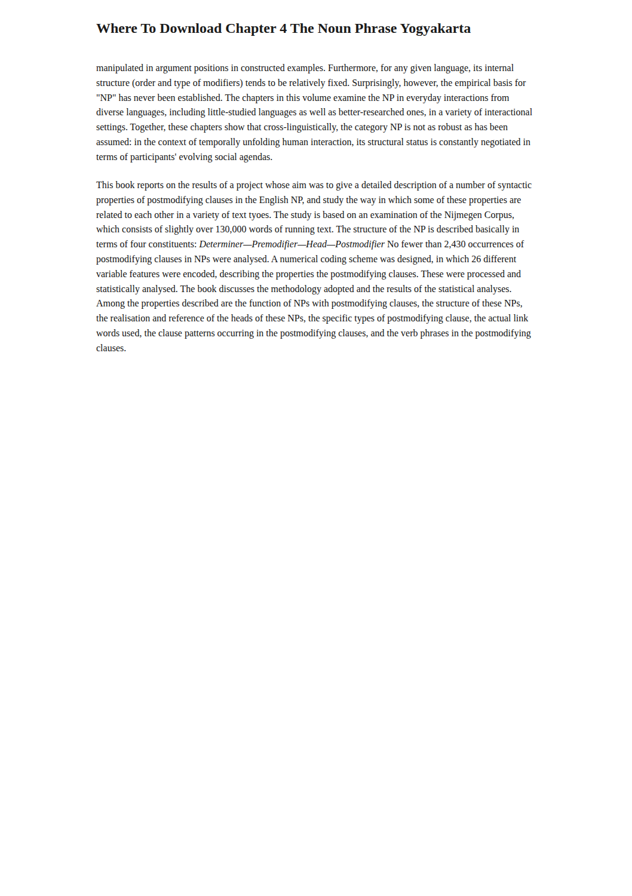Where To Download Chapter 4 The Noun Phrase Yogyakarta
manipulated in argument positions in constructed examples. Furthermore, for any given language, its internal structure (order and type of modifiers) tends to be relatively fixed. Surprisingly, however, the empirical basis for "NP" has never been established. The chapters in this volume examine the NP in everyday interactions from diverse languages, including little-studied languages as well as better-researched ones, in a variety of interactional settings. Together, these chapters show that cross-linguistically, the category NP is not as robust as has been assumed: in the context of temporally unfolding human interaction, its structural status is constantly negotiated in terms of participants' evolving social agendas.
This book reports on the results of a project whose aim was to give a detailed description of a number of syntactic properties of postmodifying clauses in the English NP, and study the way in which some of these properties are related to each other in a variety of text tyoes. The study is based on an examination of the Nijmegen Corpus, which consists of slightly over 130,000 words of running text. The structure of the NP is described basically in terms of four constituents: Determiner—Premodifier—Head—Postmodifier No fewer than 2,430 occurrences of postmodifying clauses in NPs were analysed. A numerical coding scheme was designed, in which 26 different variable features were encoded, describing the properties the postmodifying clauses. These were processed and statistically analysed. The book discusses the methodology adopted and the results of the statistical analyses. Among the properties described are the function of NPs with postmodifying clauses, the structure of these NPs, the realisation and reference of the heads of these NPs, the specific types of postmodifying clause, the actual link words used, the clause patterns occurring in the postmodifying clauses, and the verb phrases in the postmodifying clauses.